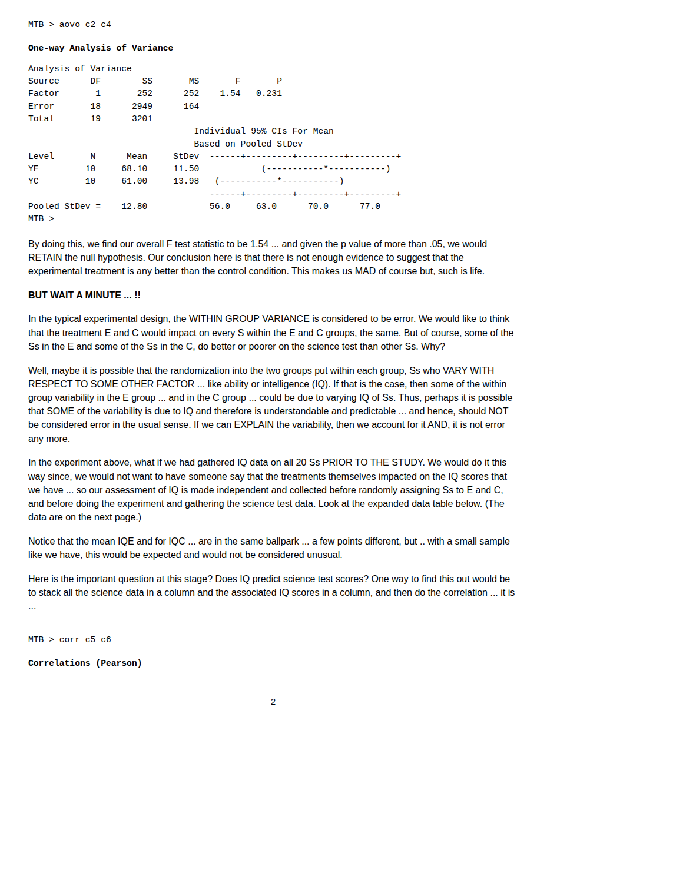MTB > aovo c2 c4
One-way Analysis of Variance
Analysis of Variance
Source      DF        SS       MS       F       P
Factor       1       252      252    1.54   0.231
Error       18      2949      164
Total       19      3201
                                Individual 95% CIs For Mean
                                Based on Pooled StDev
Level       N      Mean     StDev  ------+---------+---------+---------+
YE         10     68.10     11.50            (-----------*-----------)
YC         10     61.00     13.98   (-----------*-----------)
                                   ------+---------+---------+---------+
Pooled StDev =    12.80            56.0     63.0      70.0      77.0
MTB >
By doing this, we find our overall F test statistic to be 1.54 ... and given the p value of more than .05, we would RETAIN the null hypothesis. Our conclusion here is that there is not enough evidence to suggest that the experimental treatment is any better than the control condition. This makes us MAD of course but, such is life.
BUT WAIT A MINUTE ... !!
In the typical experimental design, the WITHIN GROUP VARIANCE is considered to be error. We would like to think that the treatment E and C would impact on every S within the E and C groups, the same. But of course, some of the Ss in the E and some of the Ss in the C, do better or poorer on the science test than other Ss. Why?
Well, maybe it is possible that the randomization into the two groups put within each group, Ss who VARY WITH RESPECT TO SOME OTHER FACTOR ... like ability or intelligence (IQ). If that is the case, then some of the within group variability in the E group ... and in the C group ... could be due to varying IQ of Ss. Thus, perhaps it is possible that SOME of the variability is due to IQ and therefore is understandable and predictable ... and hence, should NOT be considered error in the usual sense. If we can EXPLAIN the variability, then we account for it AND, it is not error any more.
In the experiment above, what if we had gathered IQ data on all 20 Ss PRIOR TO THE STUDY. We would do it this way since, we would not want to have someone say that the treatments themselves impacted on the IQ scores that we have ... so our assessment of IQ is made independent and collected before randomly assigning Ss to E and C, and before doing the experiment and gathering the science test data. Look at the expanded data table below. (The data are on the next page.)
Notice that the mean IQE and for IQC ... are in the same ballpark ... a few points different, but .. with a small sample like we have, this would be expected and would not be considered unusual.
Here is the important question at this stage? Does IQ predict science test scores? One way to find this out would be to stack all the science data in a column and the associated IQ scores in a column, and then do the correlation ... it is ...
MTB > corr c5 c6
Correlations (Pearson)
2